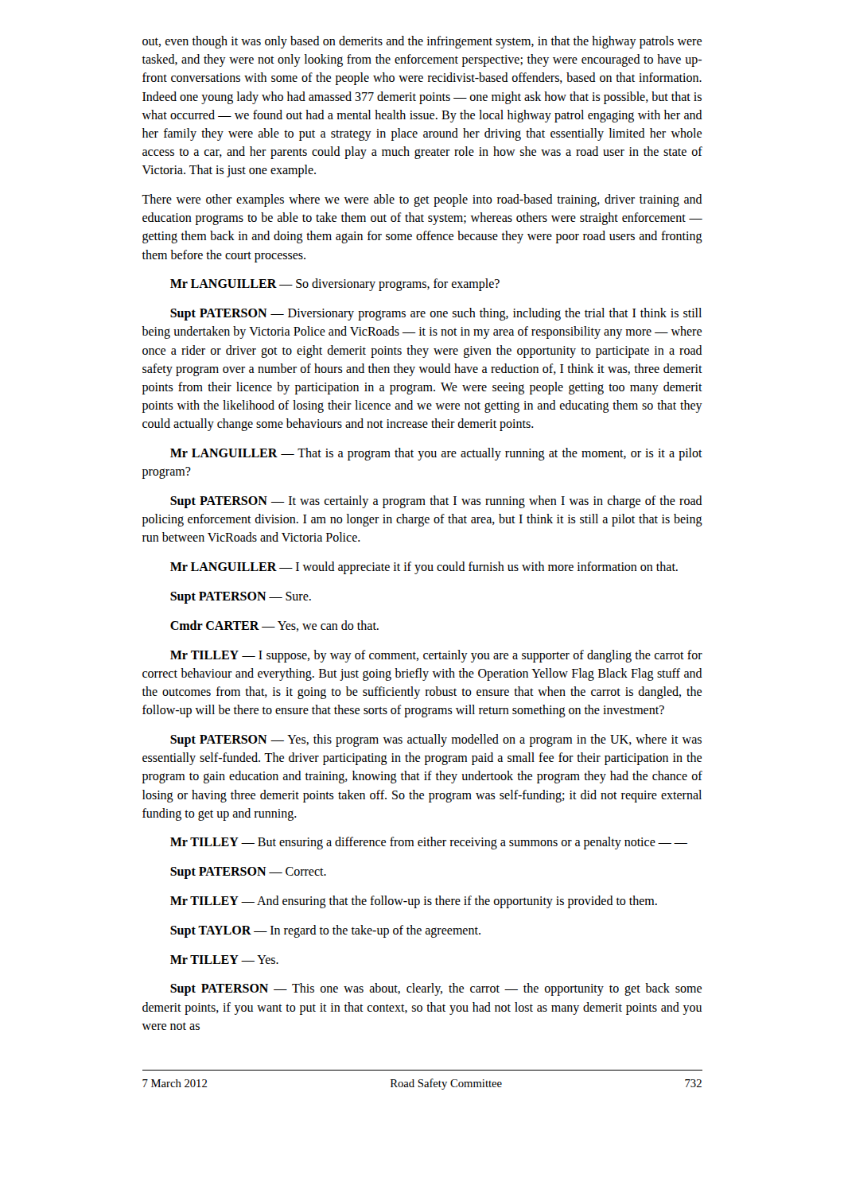out, even though it was only based on demerits and the infringement system, in that the highway patrols were tasked, and they were not only looking from the enforcement perspective; they were encouraged to have up-front conversations with some of the people who were recidivist-based offenders, based on that information. Indeed one young lady who had amassed 377 demerit points — one might ask how that is possible, but that is what occurred — we found out had a mental health issue. By the local highway patrol engaging with her and her family they were able to put a strategy in place around her driving that essentially limited her whole access to a car, and her parents could play a much greater role in how she was a road user in the state of Victoria. That is just one example.
There were other examples where we were able to get people into road-based training, driver training and education programs to be able to take them out of that system; whereas others were straight enforcement — getting them back in and doing them again for some offence because they were poor road users and fronting them before the court processes.
Mr LANGUILLER — So diversionary programs, for example?
Supt PATERSON — Diversionary programs are one such thing, including the trial that I think is still being undertaken by Victoria Police and VicRoads — it is not in my area of responsibility any more — where once a rider or driver got to eight demerit points they were given the opportunity to participate in a road safety program over a number of hours and then they would have a reduction of, I think it was, three demerit points from their licence by participation in a program. We were seeing people getting too many demerit points with the likelihood of losing their licence and we were not getting in and educating them so that they could actually change some behaviours and not increase their demerit points.
Mr LANGUILLER — That is a program that you are actually running at the moment, or is it a pilot program?
Supt PATERSON — It was certainly a program that I was running when I was in charge of the road policing enforcement division. I am no longer in charge of that area, but I think it is still a pilot that is being run between VicRoads and Victoria Police.
Mr LANGUILLER — I would appreciate it if you could furnish us with more information on that.
Supt PATERSON — Sure.
Cmdr CARTER — Yes, we can do that.
Mr TILLEY — I suppose, by way of comment, certainly you are a supporter of dangling the carrot for correct behaviour and everything. But just going briefly with the Operation Yellow Flag Black Flag stuff and the outcomes from that, is it going to be sufficiently robust to ensure that when the carrot is dangled, the follow-up will be there to ensure that these sorts of programs will return something on the investment?
Supt PATERSON — Yes, this program was actually modelled on a program in the UK, where it was essentially self-funded. The driver participating in the program paid a small fee for their participation in the program to gain education and training, knowing that if they undertook the program they had the chance of losing or having three demerit points taken off. So the program was self-funding; it did not require external funding to get up and running.
Mr TILLEY — But ensuring a difference from either receiving a summons or a penalty notice — —
Supt PATERSON — Correct.
Mr TILLEY — And ensuring that the follow-up is there if the opportunity is provided to them.
Supt TAYLOR — In regard to the take-up of the agreement.
Mr TILLEY — Yes.
Supt PATERSON — This one was about, clearly, the carrot — the opportunity to get back some demerit points, if you want to put it in that context, so that you had not lost as many demerit points and you were not as
7 March 2012 Road Safety Committee 732